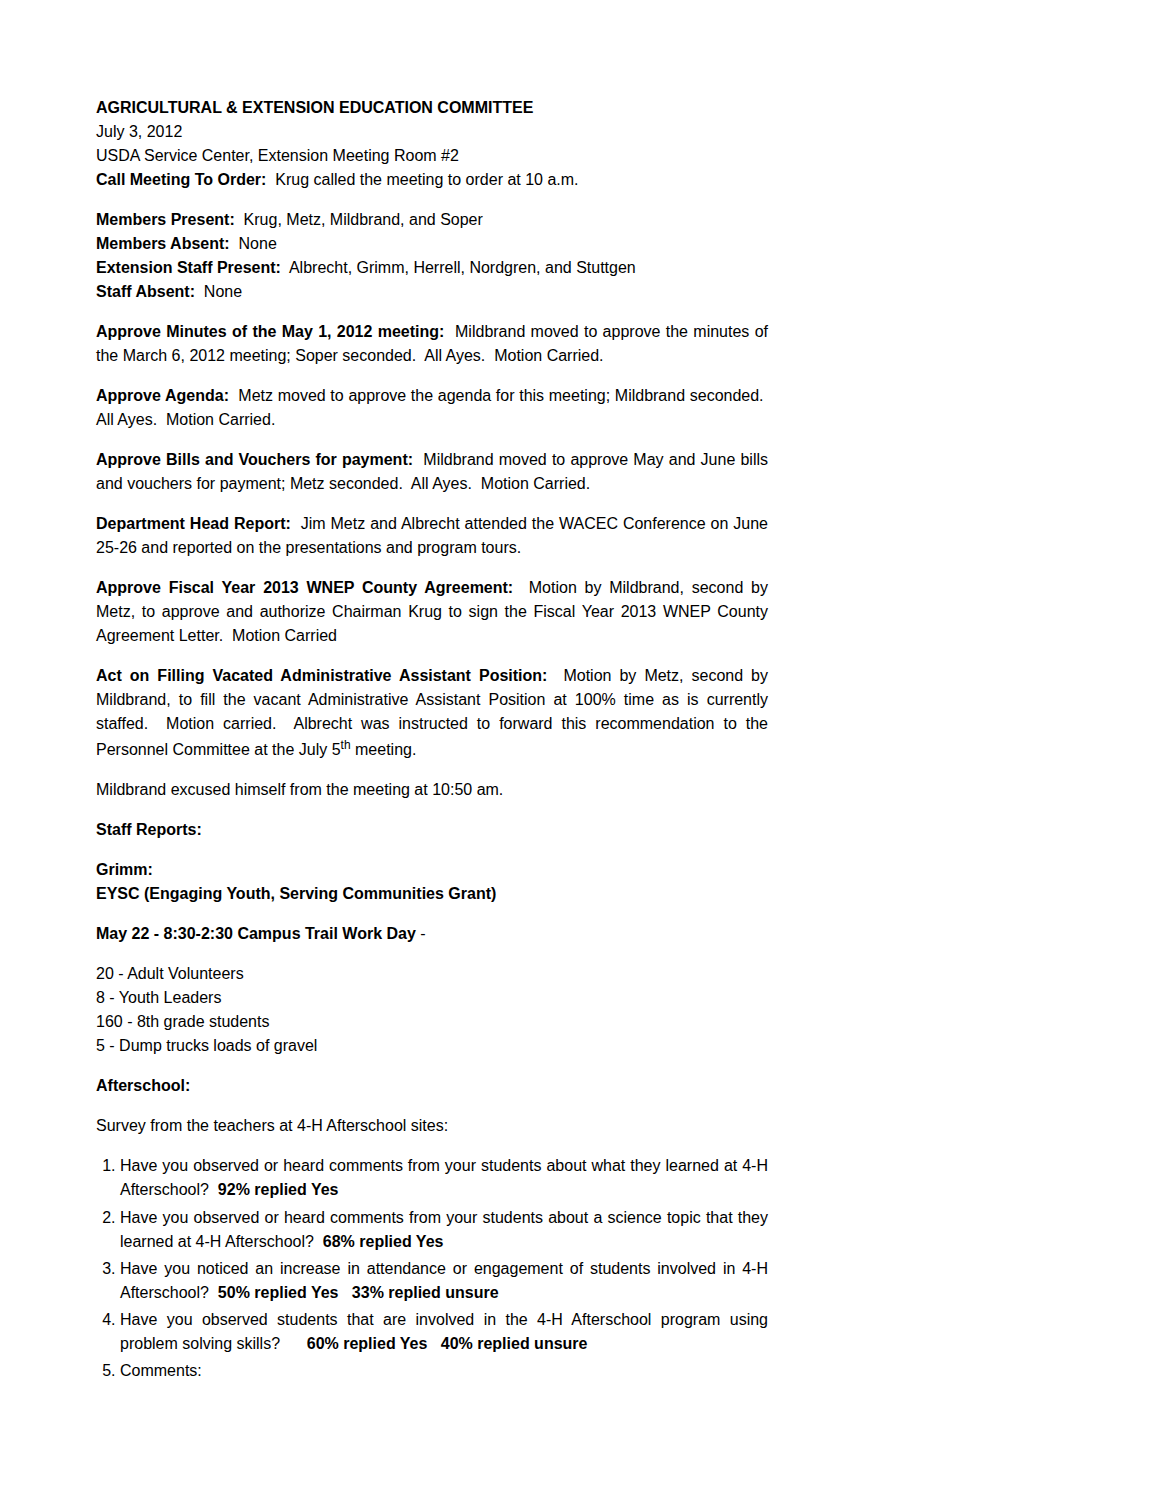AGRICULTURAL & EXTENSION EDUCATION COMMITTEE
July 3, 2012
USDA Service Center, Extension Meeting Room #2
Call Meeting To Order: Krug called the meeting to order at 10 a.m.
Members Present: Krug, Metz, Mildbrand, and Soper
Members Absent: None
Extension Staff Present: Albrecht, Grimm, Herrell, Nordgren, and Stuttgen
Staff Absent: None
Approve Minutes of the May 1, 2012 meeting: Mildbrand moved to approve the minutes of the March 6, 2012 meeting; Soper seconded. All Ayes. Motion Carried.
Approve Agenda: Metz moved to approve the agenda for this meeting; Mildbrand seconded. All Ayes. Motion Carried.
Approve Bills and Vouchers for payment: Mildbrand moved to approve May and June bills and vouchers for payment; Metz seconded. All Ayes. Motion Carried.
Department Head Report: Jim Metz and Albrecht attended the WACEC Conference on June 25-26 and reported on the presentations and program tours.
Approve Fiscal Year 2013 WNEP County Agreement: Motion by Mildbrand, second by Metz, to approve and authorize Chairman Krug to sign the Fiscal Year 2013 WNEP County Agreement Letter. Motion Carried
Act on Filling Vacated Administrative Assistant Position: Motion by Metz, second by Mildbrand, to fill the vacant Administrative Assistant Position at 100% time as is currently staffed. Motion carried. Albrecht was instructed to forward this recommendation to the Personnel Committee at the July 5th meeting.
Mildbrand excused himself from the meeting at 10:50 am.
Staff Reports:
Grimm:
EYSC (Engaging Youth, Serving Communities Grant)
May 22 - 8:30-2:30 Campus Trail Work Day -
20 - Adult Volunteers
8 - Youth Leaders
160 - 8th grade students
5 - Dump trucks loads of gravel
Afterschool:
Survey from the teachers at 4-H Afterschool sites:
Have you observed or heard comments from your students about what they learned at 4-H Afterschool? 92% replied Yes
Have you observed or heard comments from your students about a science topic that they learned at 4-H Afterschool? 68% replied Yes
Have you noticed an increase in attendance or engagement of students involved in 4-H Afterschool? 50% replied Yes 33% replied unsure
Have you observed students that are involved in the 4-H Afterschool program using problem solving skills? 60% replied Yes 40% replied unsure
Comments: